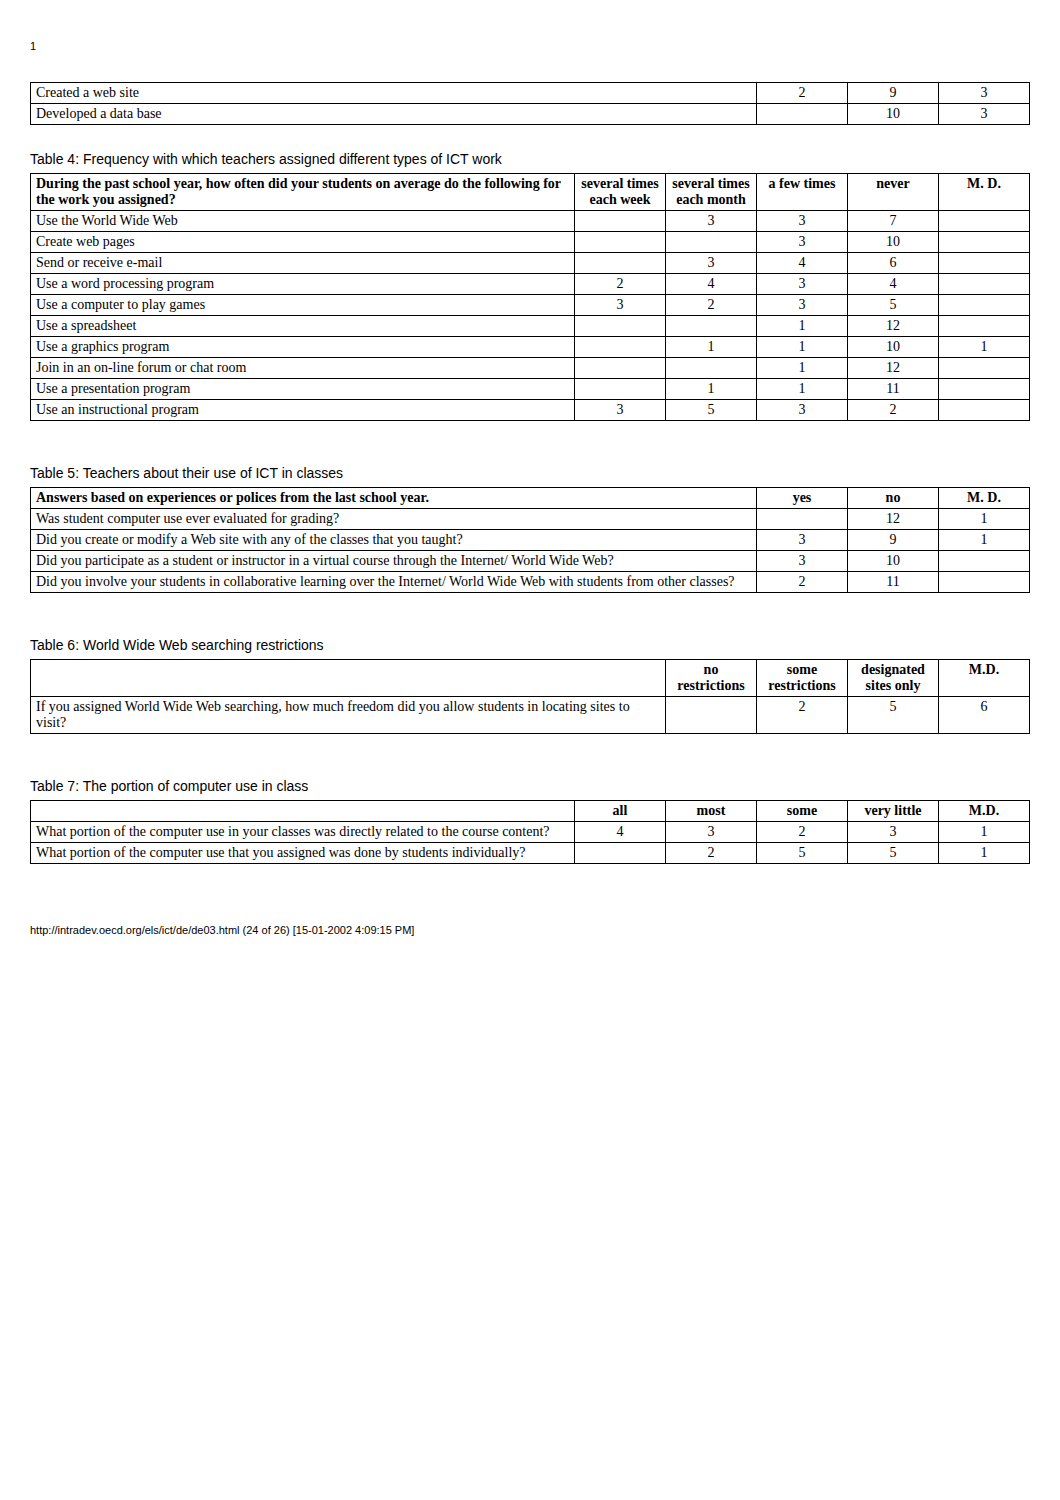1
| Created a web site | 2 | 9 | 3 |
| Developed a data base | | 10 | 3 |
Table 4: Frequency with which teachers assigned different types of ICT work
| During the past school year, how often did your students on average do the following for the work you assigned? | several times each week | several times each month | a few times | never | M. D. |
| --- | --- | --- | --- | --- | --- |
| Use the World Wide Web | | 3 | 3 | 7 | |
| Create web pages | | | 3 | 10 | |
| Send or receive e-mail | | 3 | 4 | 6 | |
| Use a word processing program | 2 | 4 | 3 | 4 | |
| Use a computer to play games | 3 | 2 | 3 | 5 | |
| Use a spreadsheet | | | 1 | 12 | |
| Use a graphics program | | 1 | 1 | 10 | 1 |
| Join in an on-line forum or chat room | | | 1 | 12 | |
| Use a presentation program | | 1 | 1 | 11 | |
| Use an instructional program | 3 | 5 | 3 | 2 | |
Table 5: Teachers about their use of ICT in classes
| Answers based on experiences or polices from the last school year. | yes | no | M. D. |
| --- | --- | --- | --- |
| Was student computer use ever evaluated for grading? | | 12 | 1 |
| Did you create or modify a Web site with any of the classes that you taught? | 3 | 9 | 1 |
| Did you participate as a student or instructor in a virtual course through the Internet/ World Wide Web? | 3 | 10 | |
| Did you involve your students in collaborative learning over the Internet/ World Wide Web with students from other classes? | 2 | 11 | |
Table 6: World Wide Web searching restrictions
| | no restrictions | some restrictions | designated sites only | M.D. |
| --- | --- | --- | --- | --- |
| If you assigned World Wide Web searching, how much freedom did you allow students in locating sites to visit? | | 2 | 5 | 6 |
Table 7: The portion of computer use in class
| | all | most | some | very little | M.D. |
| --- | --- | --- | --- | --- | --- |
| What portion of the computer use in your classes was directly related to the course content? | 4 | 3 | 2 | 3 | 1 |
| What portion of the computer use that you assigned was done by students individually? | | 2 | 5 | 5 | 1 |
http://intradev.oecd.org/els/ict/de/de03.html (24 of 26) [15-01-2002 4:09:15 PM]